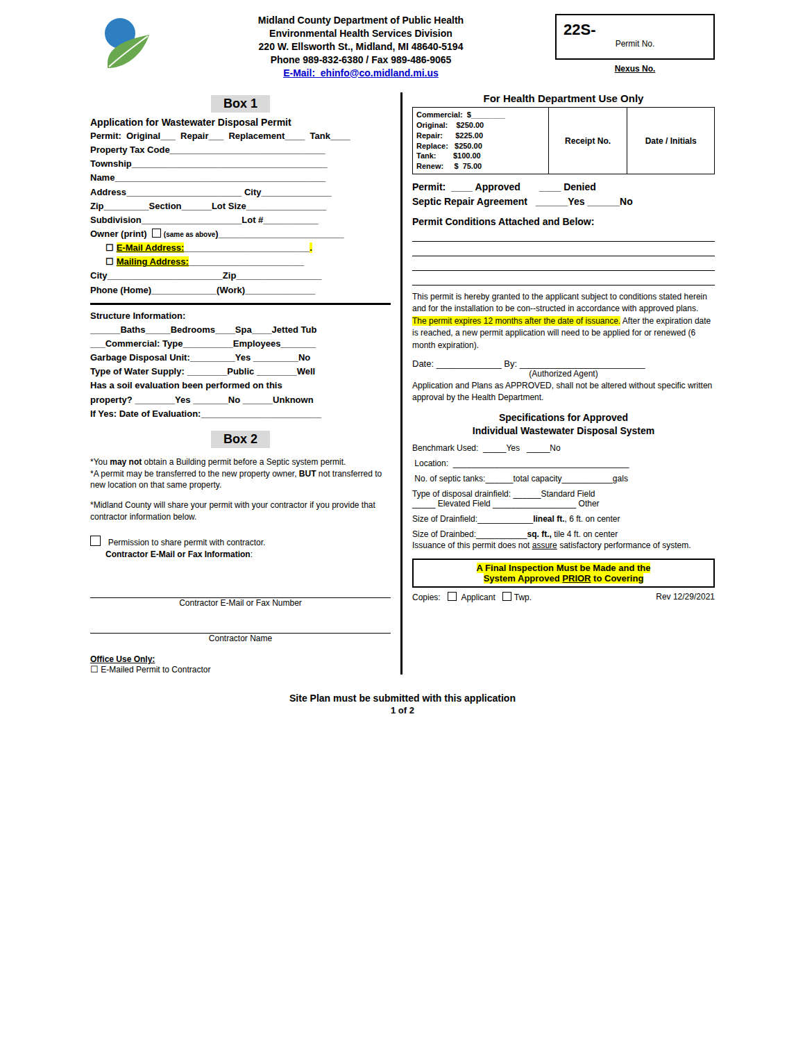Midland County Department of Public Health
Environmental Health Services Division
220 W. Ellsworth St., Midland, MI 48640-5194
Phone 989-832-6380 / Fax 989-486-9065
E-Mail: ehinfo@co.midland.mi.us
22S-
Permit No.
Nexus No.
Box 1
Application for Wastewater Disposal Permit
Permit: Original___ Repair___ Replacement____ Tank____
Property Tax Code_______________________________
Township_______________________________________
Name__________________________________________
Address_______________________ City______________
Zip_________Section______Lot Size________________
Subdivision____________________Lot #___________
Owner (print) (same as above)_________________________
☐ E-Mail Address:_________________________.
☐ Mailing Address:_______________________
City_______________________Zip_________________
Phone (Home)_____________(Work)______________
Structure Information:
______Baths_____Bedrooms____Spa____Jetted Tub
___Commercial: Type__________Employees_______
Garbage Disposal Unit:_________Yes _________No
Type of Water Supply: ________Public ________Well
Has a soil evaluation been performed on this
property? ________Yes _______No ______Unknown
If Yes: Date of Evaluation:________________________
Box 2
*You may not obtain a Building permit before a Septic system permit.
*A permit may be transferred to the new property owner, BUT not transferred to new location on that same property.
*Midland County will share your permit with your contractor if you provide that contractor information below.
Permission to share permit with contractor.
Contractor E-Mail or Fax Information:
Contractor E-Mail or Fax Number
Contractor Name
Office Use Only:
☐ E-Mailed Permit to Contractor
For Health Department Use Only
| Commercial: $________ Original: $250.00 Repair: $225.00 Replace: $250.00 Tank: $100.00 Renew: $ 75.00 | Receipt No. | Date / Initials |
Permit: ____ Approved ____ Denied
Septic Repair Agreement ______Yes ______No
Permit Conditions Attached and Below:
This permit is hereby granted to the applicant subject to conditions stated herein and for the installation to be con--structed in accordance with approved plans. The permit expires 12 months after the date of issuance. After the expiration date is reached, a new permit application will need to be applied for or renewed (6 month expiration).
Date: _____________ By: _________________________
(Authorized Agent)
Application and Plans as APPROVED, shall not be altered without specific written approval by the Health Department.
Specifications for Approved
Individual Wastewater Disposal System
Benchmark Used: _____Yes _____No
Location: ______________________________________
No. of septic tanks:______total capacity___________gals
Type of disposal drainfield: ______Standard Field
_____ Elevated Field __________________ Other
Size of Drainfield:____________lineal ft., 6 ft. on center
Size of Drainbed:___________sq. ft., tile 4 ft. on center
Issuance of this permit does not assure satisfactory performance of system.
A Final Inspection Must be Made and the
System Approved PRIOR to Covering
Copies: Applicant Twp.
Rev 12/29/2021
Site Plan must be submitted with this application
1 of 2